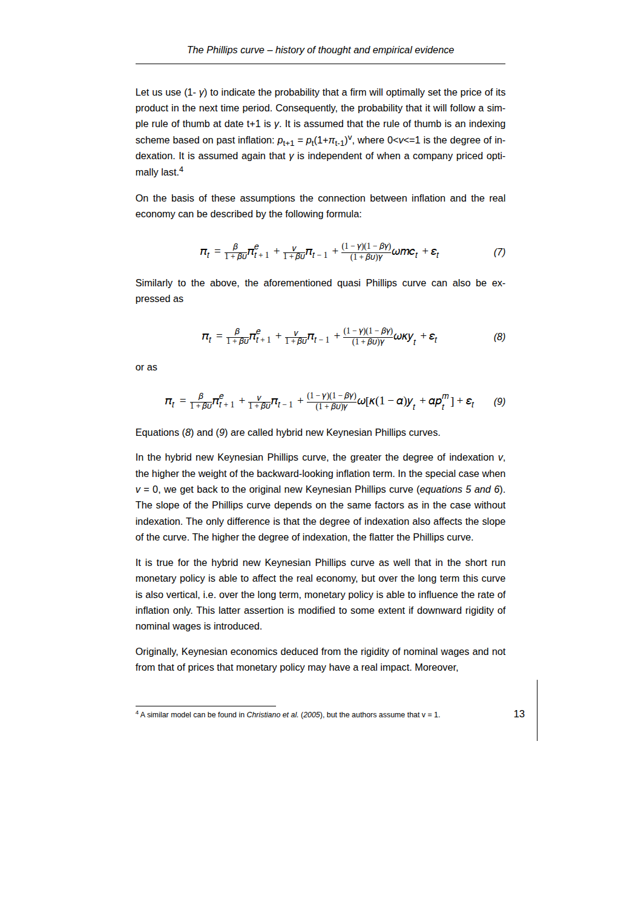The Phillips curve – history of thought and empirical evidence
Let us use (1- γ) to indicate the probability that a firm will optimally set the price of its product in the next time period. Consequently, the probability that it will follow a simple rule of thumb at date t+1 is γ. It is assumed that the rule of thumb is an indexing scheme based on past inflation: pt+1 = pt(1+πt-1)v, where 0<v<=1 is the degree of indexation. It is assumed again that γ is independent of when a company priced optimally last.4
On the basis of these assumptions the connection between inflation and the real economy can be described by the following formula:
πt = β1+βυ πt+1e + v1+βυ πt−1 + (1−γ)(1−βγ) (1+βυ)γ ωmct + εt
(7)
Similarly to the above, the aforementioned quasi Phillips curve can also be expressed as
πt = β1+βυ πt+1e + v1+βυ πt−1 + (1−γ)(1−βγ) (1+βυ)γ ωκyt + εt
(8)
or as
πt = β1+βυ πt+1e + v1+βυ πt−1 + (1−γ)(1−βγ) (1+βυ)γ ω [ κ(1−α)yt + αptm ] + εt
(9)
Equations (8) and (9) are called hybrid new Keynesian Phillips curves.
In the hybrid new Keynesian Phillips curve, the greater the degree of indexation v, the higher the weight of the backward-looking inflation term. In the special case when v = 0, we get back to the original new Keynesian Phillips curve (equations 5 and 6). The slope of the Phillips curve depends on the same factors as in the case without indexation. The only difference is that the degree of indexation also affects the slope of the curve. The higher the degree of indexation, the flatter the Phillips curve.
It is true for the hybrid new Keynesian Phillips curve as well that in the short run monetary policy is able to affect the real economy, but over the long term this curve is also vertical, i.e. over the long term, monetary policy is able to influence the rate of inflation only. This latter assertion is modified to some extent if downward rigidity of nominal wages is introduced.
Originally, Keynesian economics deduced from the rigidity of nominal wages and not from that of prices that monetary policy may have a real impact. Moreover,
4 A similar model can be found in Christiano et al. (2005), but the authors assume that v = 1.
13